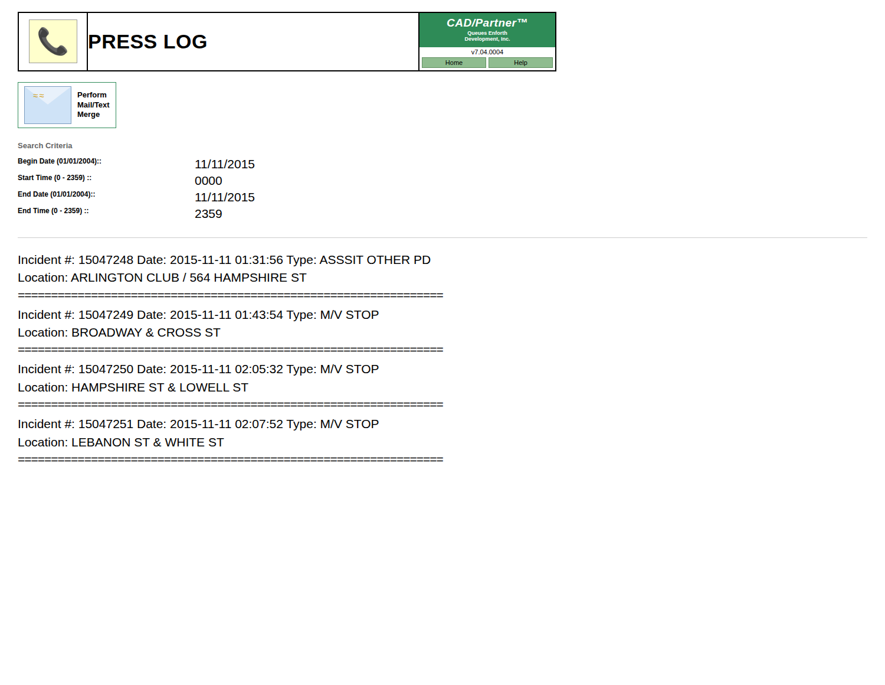| 📞 | PRESS LOG | CAD/Partner™ Queues Enforth Development, Inc. v7.04.0004 Home Help |
≈≈
Perform
Mail/Text
Merge
Search Criteria
| Begin Date (01/01/2004):: | 11/11/2015 |
| Start Time (0 - 2359) :: | 0000 |
| End Date (01/01/2004):: | 11/11/2015 |
| End Time (0 - 2359) :: | 2359 |
Incident #: 15047248 Date: 2015-11-11 01:31:56 Type: ASSSIT OTHER PD
Location: ARLINGTON CLUB / 564 HAMPSHIRE ST
================================================================
Incident #: 15047249 Date: 2015-11-11 01:43:54 Type: M/V STOP
Location: BROADWAY & CROSS ST
================================================================
Incident #: 15047250 Date: 2015-11-11 02:05:32 Type: M/V STOP
Location: HAMPSHIRE ST & LOWELL ST
================================================================
Incident #: 15047251 Date: 2015-11-11 02:07:52 Type: M/V STOP
Location: LEBANON ST & WHITE ST
================================================================